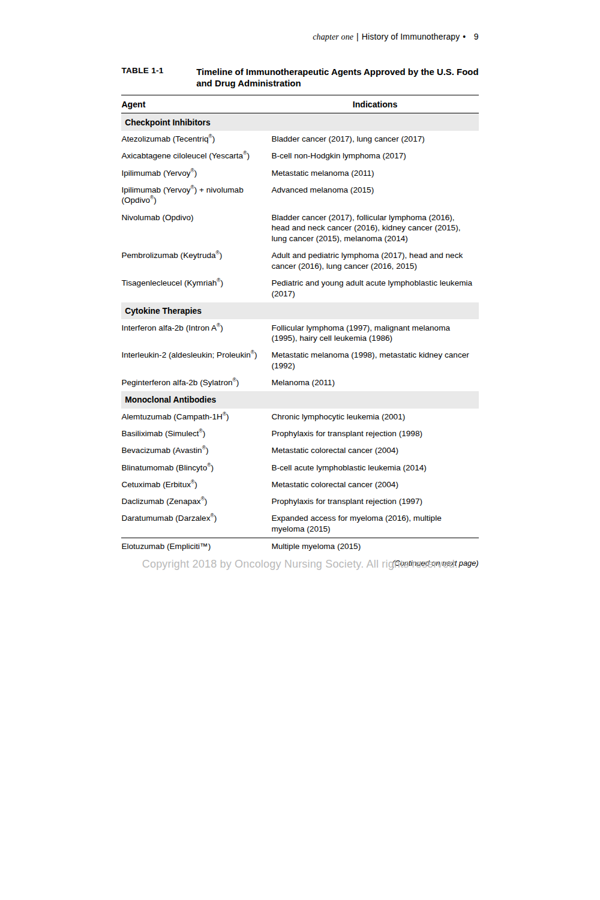chapter one|History of Immunotherapy•9
TABLE 1-1 Timeline of Immunotherapeutic Agents Approved by the U.S. Food and Drug Administration
| Agent | Indications |
| --- | --- |
| Checkpoint Inhibitors |
| Atezolizumab (Tecentriq ® ) | Bladder cancer (2017), lung cancer (2017) |
| Axicabtagene ciloleucel (Yescarta ® ) | B-cell non-Hodgkin lymphoma (2017) |
| Ipilimumab (Yervoy ® ) | Metastatic melanoma (2011) |
| Ipilimumab (Yervoy ® ) + nivolumab (Opdivo ® ) | Advanced melanoma (2015) |
| Nivolumab (Opdivo) | Bladder cancer (2017), follicular lymphoma (2016), head and neck cancer (2016), kidney cancer (2015), lung cancer (2015), melanoma (2014) |
| Pembrolizumab (Keytruda ® ) | Adult and pediatric lymphoma (2017), head and neck cancer (2016), lung cancer (2016, 2015) |
| Tisagenlecleucel (Kymriah ® ) | Pediatric and young adult acute lymphoblastic leukemia (2017) |
| Cytokine Therapies |
| Interferon alfa-2b (Intron A ® ) | Follicular lymphoma (1997), malignant melanoma (1995), hairy cell leukemia (1986) |
| Interleukin-2 (aldesleukin; Proleukin ® ) | Metastatic melanoma (1998), metastatic kidney cancer (1992) |
| Peginterferon alfa-2b (Sylatron ® ) | Melanoma (2011) |
| Monoclonal Antibodies |
| Alemtuzumab (Campath-1H ® ) | Chronic lymphocytic leukemia (2001) |
| Basiliximab (Simulect ® ) | Prophylaxis for transplant rejection (1998) |
| Bevacizumab (Avastin ® ) | Metastatic colorectal cancer (2004) |
| Blinatumomab (Blincyto ® ) | B-cell acute lymphoblastic leukemia (2014) |
| Cetuximab (Erbitux ® ) | Metastatic colorectal cancer (2004) |
| Daclizumab (Zenapax ® ) | Prophylaxis for transplant rejection (1997) |
| Daratumumab (Darzalex ® ) | Expanded access for myeloma (2016), multiple myeloma (2015) |
| Elotuzumab (Empliciti™) | Multiple myeloma (2015) |
(Continued on next page)
Copyright 2018 by Oncology Nursing Society. All rights reserved.